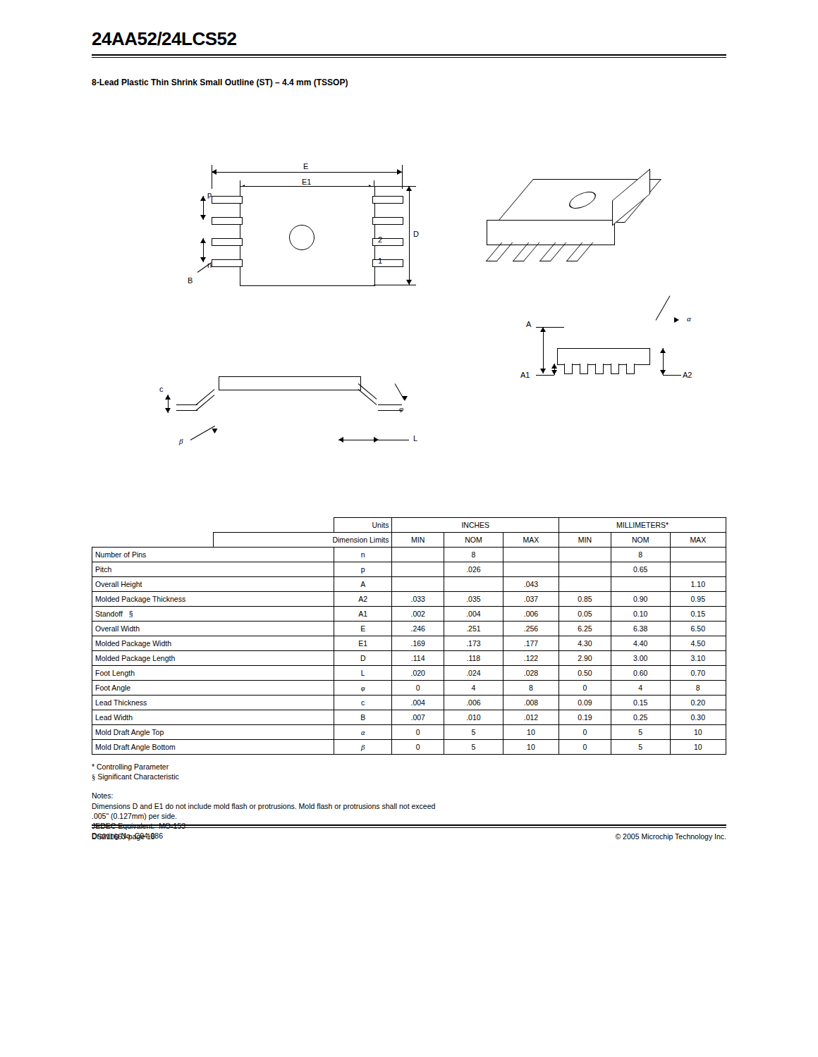24AA52/24LCS52
8-Lead Plastic Thin Shrink Small Outline (ST) – 4.4 mm (TSSOP)
E
E1
2
1
p
n
B
D
c
β
φ
L
α
A
A1
A2
| | | Units | INCHES | MILLIMETERS* |
| | Dimension Limits | MIN | NOM | MAX | MIN | NOM | MAX |
| Number of Pins | n | | 8 | | | 8 | |
| Pitch | p | | .026 | | | 0.65 | |
| Overall Height | A | | | .043 | | | 1.10 |
| Molded Package Thickness | A2 | .033 | .035 | .037 | 0.85 | 0.90 | 0.95 |
| Standoff § | A1 | .002 | .004 | .006 | 0.05 | 0.10 | 0.15 |
| Overall Width | E | .246 | .251 | .256 | 6.25 | 6.38 | 6.50 |
| Molded Package Width | E1 | .169 | .173 | .177 | 4.30 | 4.40 | 4.50 |
| Molded Package Length | D | .114 | .118 | .122 | 2.90 | 3.00 | 3.10 |
| Foot Length | L | .020 | .024 | .028 | 0.50 | 0.60 | 0.70 |
| Foot Angle | φ | 0 | 4 | 8 | 0 | 4 | 8 |
| Lead Thickness | c | .004 | .006 | .008 | 0.09 | 0.15 | 0.20 |
| Lead Width | B | .007 | .010 | .012 | 0.19 | 0.25 | 0.30 |
| Mold Draft Angle Top | α | 0 | 5 | 10 | 0 | 5 | 10 |
| Mold Draft Angle Bottom | β | 0 | 5 | 10 | 0 | 5 | 10 |
* Controlling Parameter
§ Significant Characteristic
Notes:
Dimensions D and E1 do not include mold flash or protrusions. Mold flash or protrusions shall not exceed
.005" (0.127mm) per side.
JEDEC Equivalent: MO-153
Drawing No. C04-086
DS21166J-page 18 © 2005 Microchip Technology Inc.